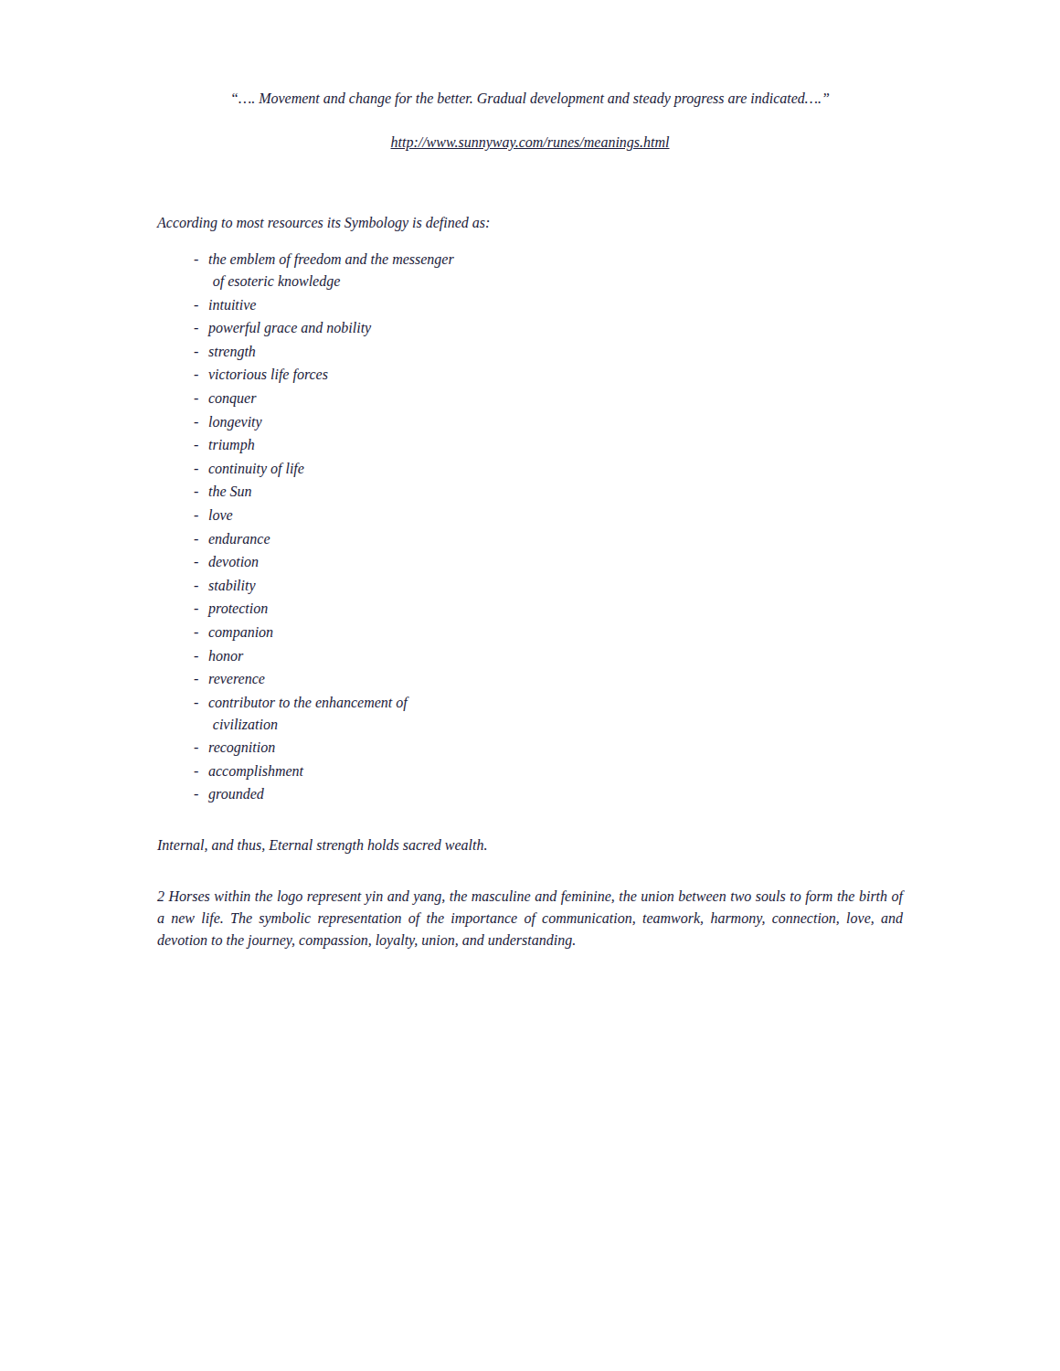“…. Movement and change for the better. Gradual development and steady progress are indicated….”
http://www.sunnyway.com/runes/meanings.html
According to most resources its Symbology is defined as:
the emblem of freedom and the messengerof esoteric knowledge
intuitive
powerful grace and nobility
strength
victorious life forces
conquer
longevity
triumph
continuity of life
the Sun
love
endurance
devotion
stability
protection
companion
honor
reverence
contributor to the enhancement ofcivilization
recognition
accomplishment
grounded
Internal, and thus, Eternal strength holds sacred wealth.
2 Horses within the logo represent yin and yang, the masculine and feminine, the union between two souls to form the birth of a new life. The symbolic representation of the importance of communication, teamwork, harmony, connection, love, and devotion to the journey, compassion, loyalty, union, and understanding.